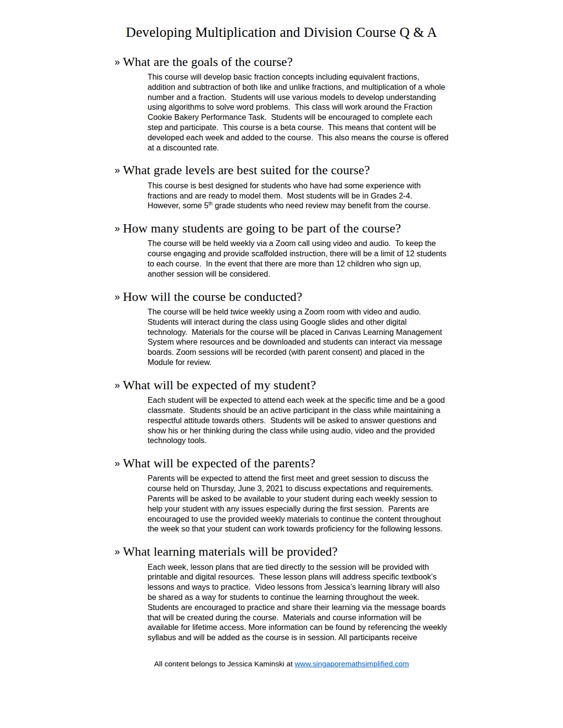Developing Multiplication and Division Course Q & A
»What are the goals of the course?
This course will develop basic fraction concepts including equivalent fractions, addition and subtraction of both like and unlike fractions, and multiplication of a whole number and a fraction. Students will use various models to develop understanding using algorithms to solve word problems. This class will work around the Fraction Cookie Bakery Performance Task. Students will be encouraged to complete each step and participate. This course is a beta course. This means that content will be developed each week and added to the course. This also means the course is offered at a discounted rate.
»What grade levels are best suited for the course?
This course is best designed for students who have had some experience with fractions and are ready to model them. Most students will be in Grades 2-4. However, some 5th grade students who need review may benefit from the course.
»How many students are going to be part of the course?
The course will be held weekly via a Zoom call using video and audio. To keep the course engaging and provide scaffolded instruction, there will be a limit of 12 students to each course. In the event that there are more than 12 children who sign up, another session will be considered.
»How will the course be conducted?
The course will be held twice weekly using a Zoom room with video and audio. Students will interact during the class using Google slides and other digital technology. Materials for the course will be placed in Canvas Learning Management System where resources and be downloaded and students can interact via message boards. Zoom sessions will be recorded (with parent consent) and placed in the Module for review.
»What will be expected of my student?
Each student will be expected to attend each week at the specific time and be a good classmate. Students should be an active participant in the class while maintaining a respectful attitude towards others. Students will be asked to answer questions and show his or her thinking during the class while using audio, video and the provided technology tools.
»What will be expected of the parents?
Parents will be expected to attend the first meet and greet session to discuss the course held on Thursday, June 3, 2021 to discuss expectations and requirements. Parents will be asked to be available to your student during each weekly session to help your student with any issues especially during the first session. Parents are encouraged to use the provided weekly materials to continue the content throughout the week so that your student can work towards proficiency for the following lessons.
»What learning materials will be provided?
Each week, lesson plans that are tied directly to the session will be provided with printable and digital resources. These lesson plans will address specific textbook’s lessons and ways to practice. Video lessons from Jessica’s learning library will also be shared as a way for students to continue the learning throughout the week. Students are encouraged to practice and share their learning via the message boards that will be created during the course. Materials and course information will be available for lifetime access. More information can be found by referencing the weekly syllabus and will be added as the course is in session. All participants receive
All content belongs to Jessica Kaminski at www.singaporemathsimplified.com